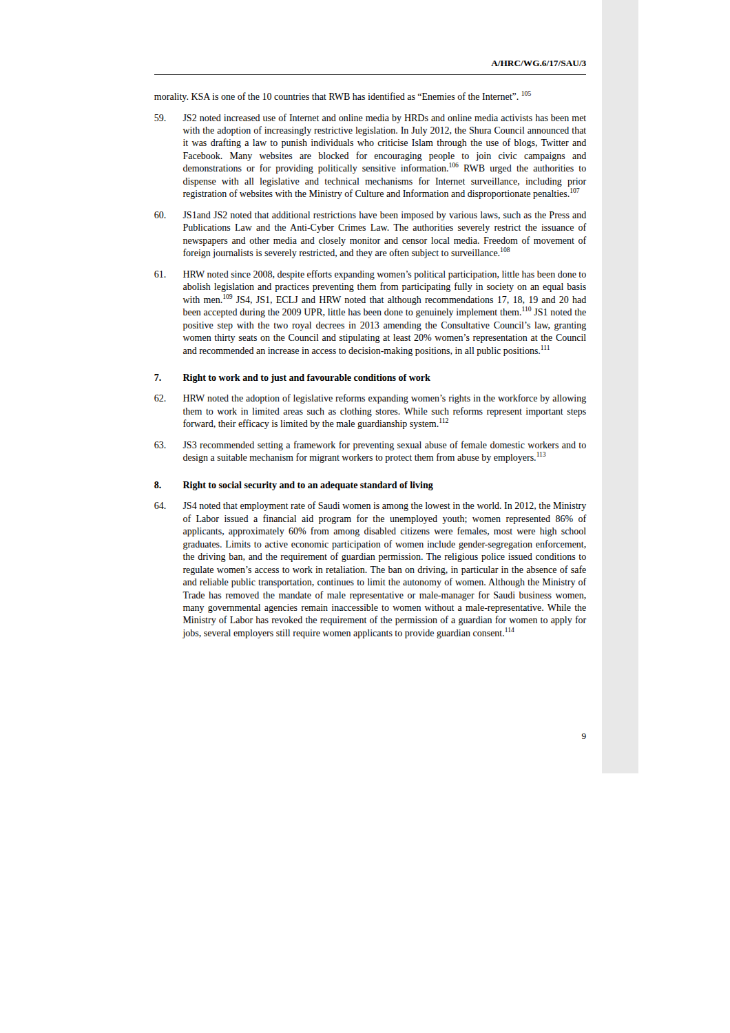A/HRC/WG.6/17/SAU/3
morality. KSA is one of the 10 countries that RWB has identified as “Enemies of the Internet”. 105
59.
JS2 noted increased use of Internet and online media by HRDs and online media activists has been met with the adoption of increasingly restrictive legislation. In July 2012, the Shura Council announced that it was drafting a law to punish individuals who criticise Islam through the use of blogs, Twitter and Facebook. Many websites are blocked for encouraging people to join civic campaigns and demonstrations or for providing politically sensitive information.106 RWB urged the authorities to dispense with all legislative and technical mechanisms for Internet surveillance, including prior registration of websites with the Ministry of Culture and Information and disproportionate penalties.107
60.
JS1and JS2 noted that additional restrictions have been imposed by various laws, such as the Press and Publications Law and the Anti-Cyber Crimes Law. The authorities severely restrict the issuance of newspapers and other media and closely monitor and censor local media. Freedom of movement of foreign journalists is severely restricted, and they are often subject to surveillance.108
61.
HRW noted since 2008, despite efforts expanding women’s political participation, little has been done to abolish legislation and practices preventing them from participating fully in society on an equal basis with men.109 JS4, JS1, ECLJ and HRW noted that although recommendations 17, 18, 19 and 20 had been accepted during the 2009 UPR, little has been done to genuinely implement them.110 JS1 noted the positive step with the two royal decrees in 2013 amending the Consultative Council’s law, granting women thirty seats on the Council and stipulating at least 20% women’s representation at the Council and recommended an increase in access to decision-making positions, in all public positions.111
7. Right to work and to just and favourable conditions of work
62.
HRW noted the adoption of legislative reforms expanding women’s rights in the workforce by allowing them to work in limited areas such as clothing stores. While such reforms represent important steps forward, their efficacy is limited by the male guardianship system.112
63.
JS3 recommended setting a framework for preventing sexual abuse of female domestic workers and to design a suitable mechanism for migrant workers to protect them from abuse by employers.113
8. Right to social security and to an adequate standard of living
64.
JS4 noted that employment rate of Saudi women is among the lowest in the world. In 2012, the Ministry of Labor issued a financial aid program for the unemployed youth; women represented 86% of applicants, approximately 60% from among disabled citizens were females, most were high school graduates. Limits to active economic participation of women include gender-segregation enforcement, the driving ban, and the requirement of guardian permission. The religious police issued conditions to regulate women’s access to work in retaliation. The ban on driving, in particular in the absence of safe and reliable public transportation, continues to limit the autonomy of women. Although the Ministry of Trade has removed the mandate of male representative or male-manager for Saudi business women, many governmental agencies remain inaccessible to women without a male-representative. While the Ministry of Labor has revoked the requirement of the permission of a guardian for women to apply for jobs, several employers still require women applicants to provide guardian consent.114
9